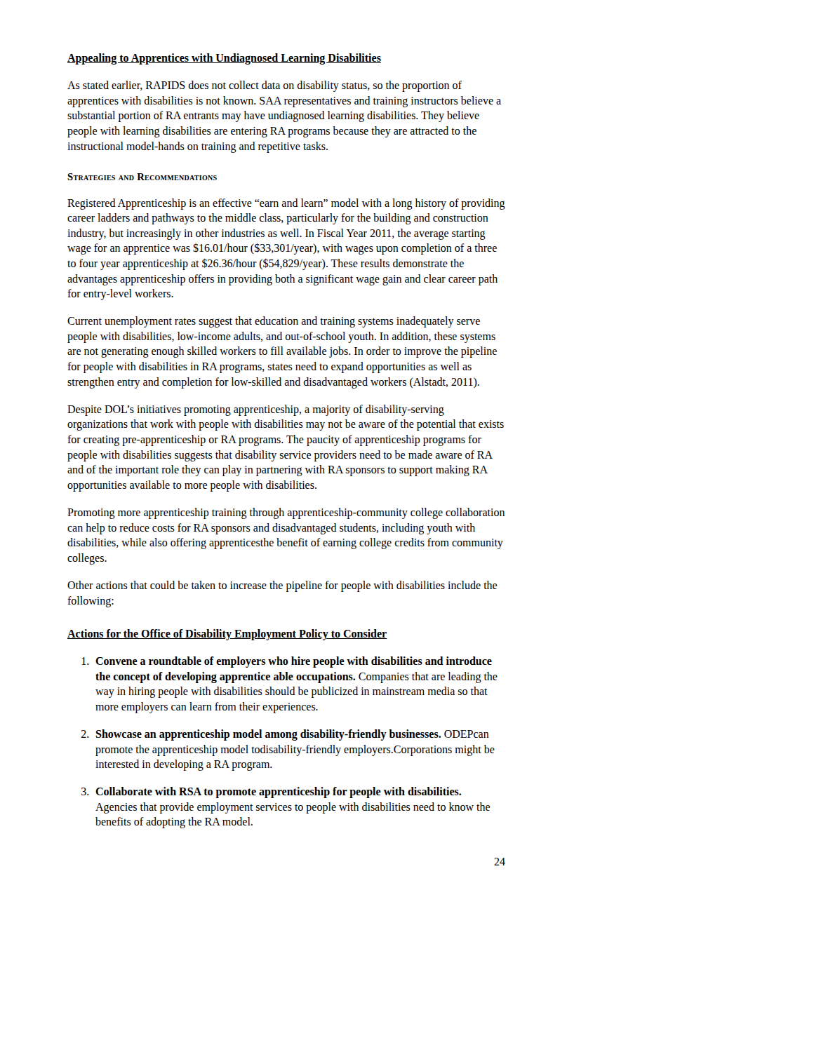Appealing to Apprentices with Undiagnosed Learning Disabilities
As stated earlier, RAPIDS does not collect data on disability status, so the proportion of apprentices with disabilities is not known. SAA representatives and training instructors believe a substantial portion of RA entrants may have undiagnosed learning disabilities. They believe people with learning disabilities are entering RA programs because they are attracted to the instructional model-hands on training and repetitive tasks.
Strategies and Recommendations
Registered Apprenticeship is an effective “earn and learn” model with a long history of providing career ladders and pathways to the middle class, particularly for the building and construction industry, but increasingly in other industries as well. In Fiscal Year 2011, the average starting wage for an apprentice was $16.01/hour ($33,301/year), with wages upon completion of a three to four year apprenticeship at $26.36/hour ($54,829/year). These results demonstrate the advantages apprenticeship offers in providing both a significant wage gain and clear career path for entry-level workers.
Current unemployment rates suggest that education and training systems inadequately serve people with disabilities, low-income adults, and out-of-school youth. In addition, these systems are not generating enough skilled workers to fill available jobs. In order to improve the pipeline for people with disabilities in RA programs, states need to expand opportunities as well as strengthen entry and completion for low-skilled and disadvantaged workers (Alstadt, 2011).
Despite DOL’s initiatives promoting apprenticeship, a majority of disability-serving organizations that work with people with disabilities may not be aware of the potential that exists for creating pre-apprenticeship or RA programs. The paucity of apprenticeship programs for people with disabilities suggests that disability service providers need to be made aware of RA and of the important role they can play in partnering with RA sponsors to support making RA opportunities available to more people with disabilities.
Promoting more apprenticeship training through apprenticeship‐community college collaboration can help to reduce costs for RA sponsors and disadvantaged students, including youth with disabilities, while also offering apprenticesthe benefit of earning college credits from community colleges.
Other actions that could be taken to increase the pipeline for people with disabilities include the following:
Actions for the Office of Disability Employment Policy to Consider
Convene a roundtable of employers who hire people with disabilities and introduce the concept of developing apprentice able occupations. Companies that are leading the way in hiring people with disabilities should be publicized in mainstream media so that more employers can learn from their experiences.
Showcase an apprenticeship model among disability-friendly businesses. ODEPcan promote the apprenticeship model todisability-friendly employers.Corporations might be interested in developing a RA program.
Collaborate with RSA to promote apprenticeship for people with disabilities. Agencies that provide employment services to people with disabilities need to know the benefits of adopting the RA model.
24